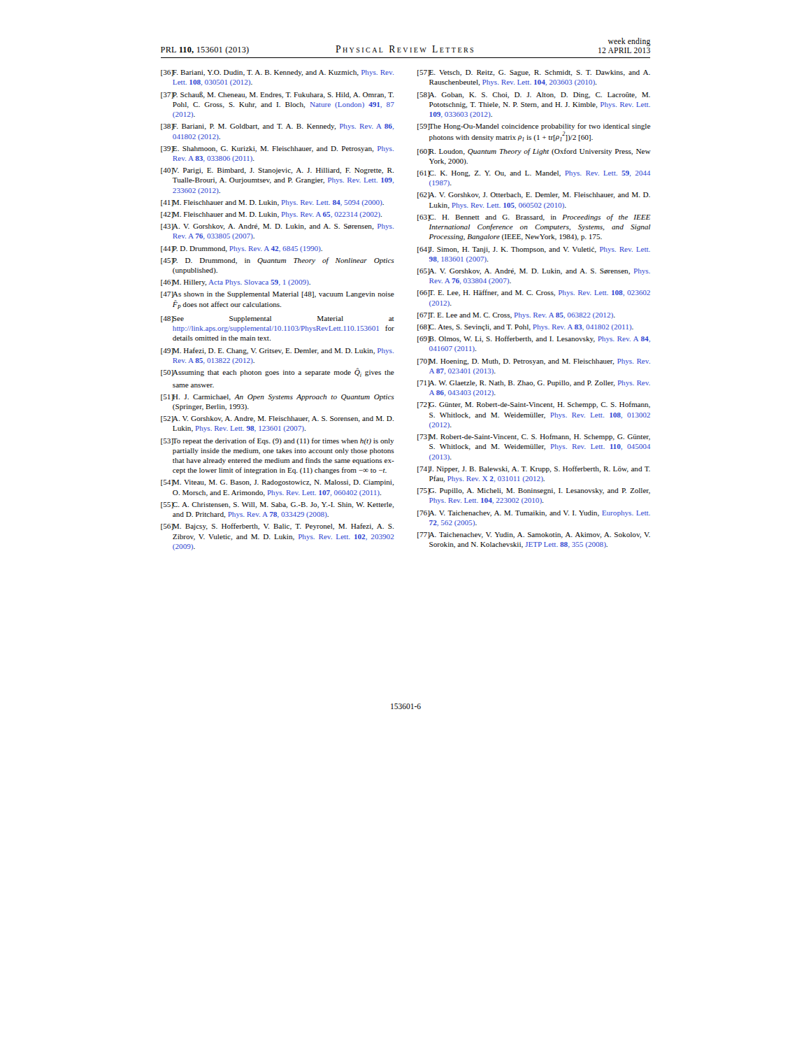PRL 110, 153601 (2013)
Physical Review Letters
week ending12 APRIL 2013
[36] F. Bariani, Y.O. Dudin, T. A. B. Kennedy, and A. Kuzmich, Phys. Rev. Lett. 108, 030501 (2012).
[37] P. Schauß, M. Cheneau, M. Endres, T. Fukuhara, S. Hild, A. Omran, T. Pohl, C. Gross, S. Kuhr, and I. Bloch, Nature (London) 491, 87 (2012).
[38] F. Bariani, P. M. Goldbart, and T. A. B. Kennedy, Phys. Rev. A 86, 041802 (2012).
[39] E. Shahmoon, G. Kurizki, M. Fleischhauer, and D. Petrosyan, Phys. Rev. A 83, 033806 (2011).
[40] V. Parigi, E. Bimbard, J. Stanojevic, A. J. Hilliard, F. Nogrette, R. Tualle-Brouri, A. Ourjoumtsev, and P. Grangier, Phys. Rev. Lett. 109, 233602 (2012).
[41] M. Fleischhauer and M. D. Lukin, Phys. Rev. Lett. 84, 5094 (2000).
[42] M. Fleischhauer and M. D. Lukin, Phys. Rev. A 65, 022314 (2002).
[43] A. V. Gorshkov, A. André, M. D. Lukin, and A. S. Sørensen, Phys. Rev. A 76, 033805 (2007).
[44] P. D. Drummond, Phys. Rev. A 42, 6845 (1990).
[45] P. D. Drummond, in Quantum Theory of Nonlinear Optics (unpublished).
[46] M. Hillery, Acta Phys. Slovaca 59, 1 (2009).
[47] As shown in the Supplemental Material [48], vacuum Langevin noise F̂P does not affect our calculations.
[48] See Supplemental Material at http://link.aps.org/supplemental/10.1103/PhysRevLett.110.153601 for details omitted in the main text.
[49] M. Hafezi, D. E. Chang, V. Gritsev, E. Demler, and M. D. Lukin, Phys. Rev. A 85, 013822 (2012).
[50] Assuming that each photon goes into a separate mode Q̂i gives the same answer.
[51] H. J. Carmichael, An Open Systems Approach to Quantum Optics (Springer, Berlin, 1993).
[52] A. V. Gorshkov, A. Andre, M. Fleischhauer, A. S. Sorensen, and M. D. Lukin, Phys. Rev. Lett. 98, 123601 (2007).
[53] To repeat the derivation of Eqs. (9) and (11) for times when h(t) is only partially inside the medium, one takes into account only those photons that have already entered the medium and finds the same equations except the lower limit of integration in Eq. (11) changes from −∞ to −t.
[54] M. Viteau, M. G. Bason, J. Radogostowicz, N. Malossi, D. Ciampini, O. Morsch, and E. Arimondo, Phys. Rev. Lett. 107, 060402 (2011).
[55] C. A. Christensen, S. Will, M. Saba, G.-B. Jo, Y.-I. Shin, W. Ketterle, and D. Pritchard, Phys. Rev. A 78, 033429 (2008).
[56] M. Bajcsy, S. Hofferberth, V. Balic, T. Peyronel, M. Hafezi, A. S. Zibrov, V. Vuletic, and M. D. Lukin, Phys. Rev. Lett. 102, 203902 (2009).
[57] E. Vetsch, D. Reitz, G. Sague, R. Schmidt, S. T. Dawkins, and A. Rauschenbeutel, Phys. Rev. Lett. 104, 203603 (2010).
[58] A. Goban, K. S. Choi, D. J. Alton, D. Ding, C. Lacroûte, M. Pototschnig, T. Thiele, N. P. Stern, and H. J. Kimble, Phys. Rev. Lett. 109, 033603 (2012).
[59] The Hong-Ou-Mandel coincidence probability for two identical single photons with density matrix ρ1 is (1 + tr[ρ12])/2 [60].
[60] R. Loudon, Quantum Theory of Light (Oxford University Press, New York, 2000).
[61] C. K. Hong, Z. Y. Ou, and L. Mandel, Phys. Rev. Lett. 59, 2044 (1987).
[62] A. V. Gorshkov, J. Otterbach, E. Demler, M. Fleischhauer, and M. D. Lukin, Phys. Rev. Lett. 105, 060502 (2010).
[63] C. H. Bennett and G. Brassard, in Proceedings of the IEEE International Conference on Computers, Systems, and Signal Processing, Bangalore (IEEE, NewYork, 1984), p. 175.
[64] J. Simon, H. Tanji, J. K. Thompson, and V. Vuletić, Phys. Rev. Lett. 98, 183601 (2007).
[65] A. V. Gorshkov, A. André, M. D. Lukin, and A. S. Sørensen, Phys. Rev. A 76, 033804 (2007).
[66] T. E. Lee, H. Häffner, and M. C. Cross, Phys. Rev. Lett. 108, 023602 (2012).
[67] T. E. Lee and M. C. Cross, Phys. Rev. A 85, 063822 (2012).
[68] C. Ates, S. Sevinçli, and T. Pohl, Phys. Rev. A 83, 041802 (2011).
[69] B. Olmos, W. Li, S. Hofferberth, and I. Lesanovsky, Phys. Rev. A 84, 041607 (2011).
[70] M. Hoening, D. Muth, D. Petrosyan, and M. Fleischhauer, Phys. Rev. A 87, 023401 (2013).
[71] A. W. Glaetzle, R. Nath, B. Zhao, G. Pupillo, and P. Zoller, Phys. Rev. A 86, 043403 (2012).
[72] G. Günter, M. Robert-de-Saint-Vincent, H. Schempp, C. S. Hofmann, S. Whitlock, and M. Weidemüller, Phys. Rev. Lett. 108, 013002 (2012).
[73] M. Robert-de-Saint-Vincent, C. S. Hofmann, H. Schempp, G. Günter, S. Whitlock, and M. Weidemüller, Phys. Rev. Lett. 110, 045004 (2013).
[74] J. Nipper, J. B. Balewski, A. T. Krupp, S. Hofferberth, R. Löw, and T. Pfau, Phys. Rev. X 2, 031011 (2012).
[75] G. Pupillo, A. Micheli, M. Boninsegni, I. Lesanovsky, and P. Zoller, Phys. Rev. Lett. 104, 223002 (2010).
[76] A. V. Taichenachev, A. M. Tumaikin, and V. I. Yudin, Europhys. Lett. 72, 562 (2005).
[77] A. Taichenachev, V. Yudin, A. Samokotin, A. Akimov, A. Sokolov, V. Sorokin, and N. Kolachevskii, JETP Lett. 88, 355 (2008).
153601-6